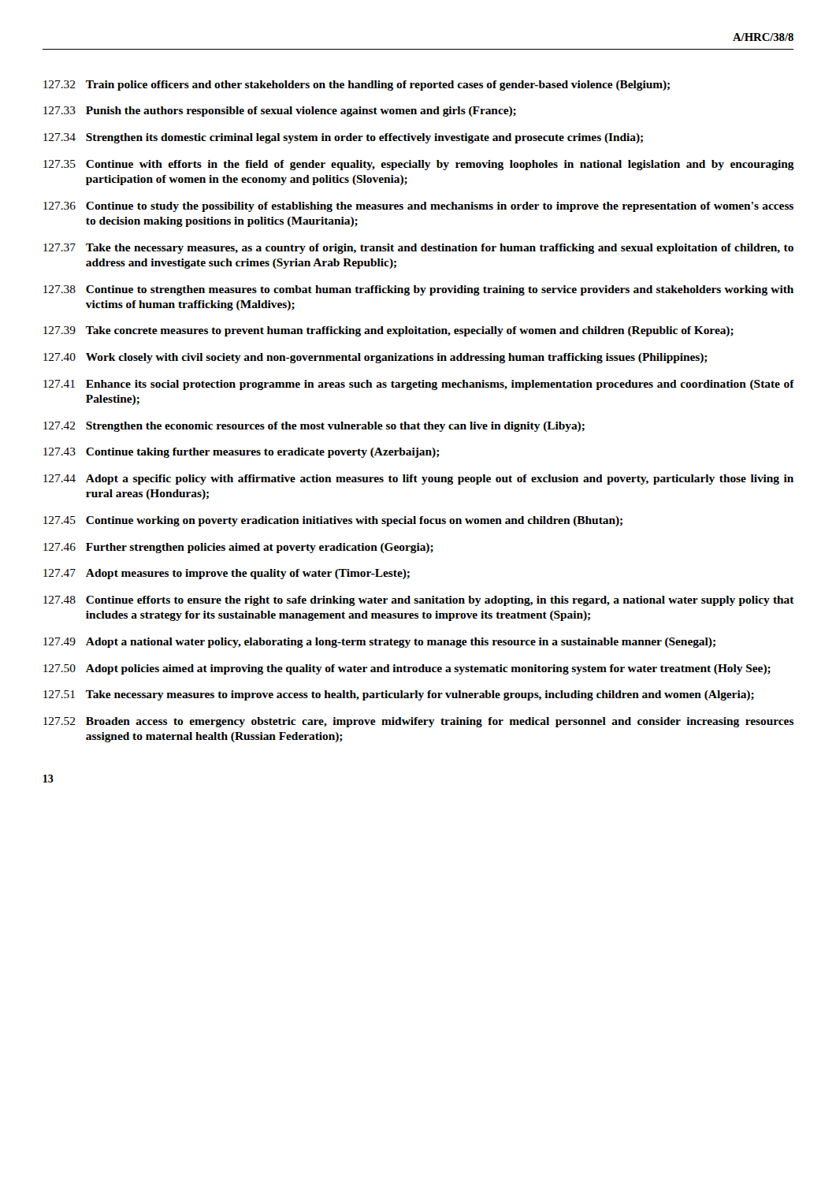A/HRC/38/8
127.32
Train police officers and other stakeholders on the handling of reported cases of gender-based violence (Belgium);
127.33
Punish the authors responsible of sexual violence against women and girls (France);
127.34
Strengthen its domestic criminal legal system in order to effectively investigate and prosecute crimes (India);
127.35
Continue with efforts in the field of gender equality, especially by removing loopholes in national legislation and by encouraging participation of women in the economy and politics (Slovenia);
127.36
Continue to study the possibility of establishing the measures and mechanisms in order to improve the representation of women's access to decision making positions in politics (Mauritania);
127.37
Take the necessary measures, as a country of origin, transit and destination for human trafficking and sexual exploitation of children, to address and investigate such crimes (Syrian Arab Republic);
127.38
Continue to strengthen measures to combat human trafficking by providing training to service providers and stakeholders working with victims of human trafficking (Maldives);
127.39
Take concrete measures to prevent human trafficking and exploitation, especially of women and children (Republic of Korea);
127.40
Work closely with civil society and non-governmental organizations in addressing human trafficking issues (Philippines);
127.41
Enhance its social protection programme in areas such as targeting mechanisms, implementation procedures and coordination (State of Palestine);
127.42
Strengthen the economic resources of the most vulnerable so that they can live in dignity (Libya);
127.43
Continue taking further measures to eradicate poverty (Azerbaijan);
127.44
Adopt a specific policy with affirmative action measures to lift young people out of exclusion and poverty, particularly those living in rural areas (Honduras);
127.45
Continue working on poverty eradication initiatives with special focus on women and children (Bhutan);
127.46
Further strengthen policies aimed at poverty eradication (Georgia);
127.47
Adopt measures to improve the quality of water (Timor-Leste);
127.48
Continue efforts to ensure the right to safe drinking water and sanitation by adopting, in this regard, a national water supply policy that includes a strategy for its sustainable management and measures to improve its treatment (Spain);
127.49
Adopt a national water policy, elaborating a long-term strategy to manage this resource in a sustainable manner (Senegal);
127.50
Adopt policies aimed at improving the quality of water and introduce a systematic monitoring system for water treatment (Holy See);
127.51
Take necessary measures to improve access to health, particularly for vulnerable groups, including children and women (Algeria);
127.52
Broaden access to emergency obstetric care, improve midwifery training for medical personnel and consider increasing resources assigned to maternal health (Russian Federation);
13